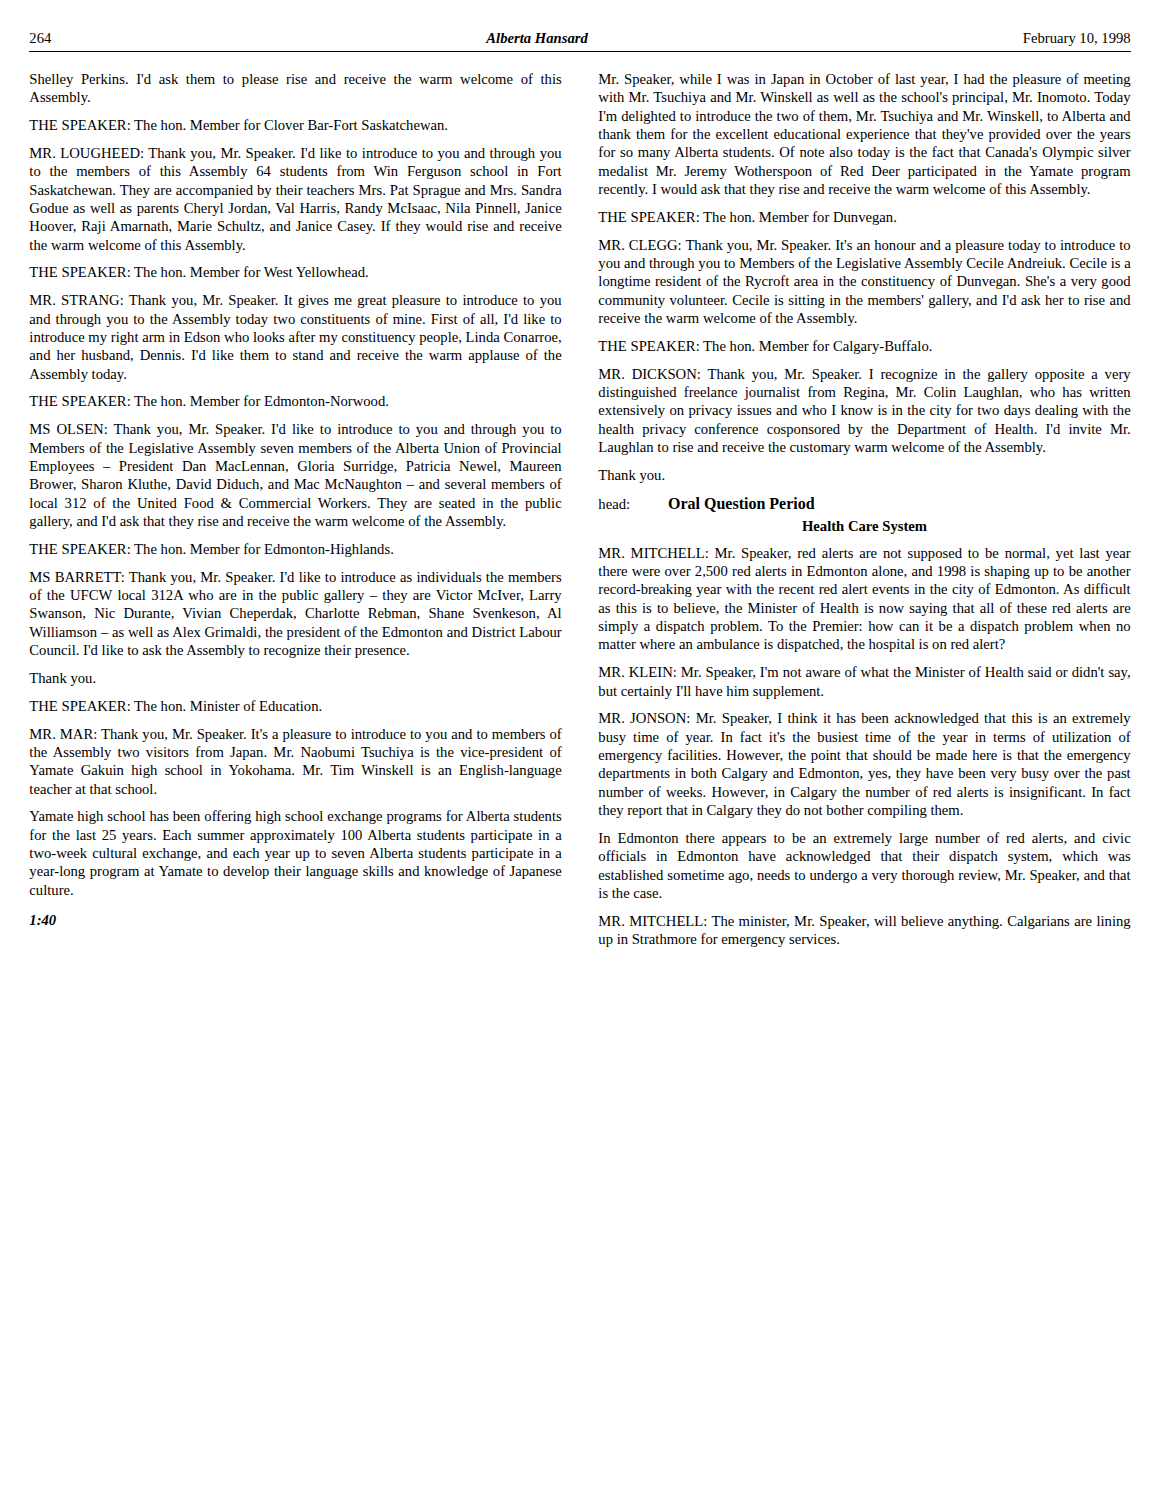264 Alberta Hansard February 10, 1998
Shelley Perkins. I'd ask them to please rise and receive the warm welcome of this Assembly.
THE SPEAKER: The hon. Member for Clover Bar-Fort Saskatchewan.
MR. LOUGHEED: Thank you, Mr. Speaker. I'd like to introduce to you and through you to the members of this Assembly 64 students from Win Ferguson school in Fort Saskatchewan. They are accompanied by their teachers Mrs. Pat Sprague and Mrs. Sandra Godue as well as parents Cheryl Jordan, Val Harris, Randy McIsaac, Nila Pinnell, Janice Hoover, Raji Amarnath, Marie Schultz, and Janice Casey. If they would rise and receive the warm welcome of this Assembly.
THE SPEAKER: The hon. Member for West Yellowhead.
MR. STRANG: Thank you, Mr. Speaker. It gives me great pleasure to introduce to you and through you to the Assembly today two constituents of mine. First of all, I'd like to introduce my right arm in Edson who looks after my constituency people, Linda Conarroe, and her husband, Dennis. I'd like them to stand and receive the warm applause of the Assembly today.
THE SPEAKER: The hon. Member for Edmonton-Norwood.
MS OLSEN: Thank you, Mr. Speaker. I'd like to introduce to you and through you to Members of the Legislative Assembly seven members of the Alberta Union of Provincial Employees – President Dan MacLennan, Gloria Surridge, Patricia Newel, Maureen Brower, Sharon Kluthe, David Diduch, and Mac McNaughton – and several members of local 312 of the United Food & Commercial Workers. They are seated in the public gallery, and I'd ask that they rise and receive the warm welcome of the Assembly.
THE SPEAKER: The hon. Member for Edmonton-Highlands.
MS BARRETT: Thank you, Mr. Speaker. I'd like to introduce as individuals the members of the UFCW local 312A who are in the public gallery – they are Victor McIver, Larry Swanson, Nic Durante, Vivian Cheperdak, Charlotte Rebman, Shane Svenkeson, Al Williamson – as well as Alex Grimaldi, the president of the Edmonton and District Labour Council. I'd like to ask the Assembly to recognize their presence.
Thank you.
THE SPEAKER: The hon. Minister of Education.
MR. MAR: Thank you, Mr. Speaker. It's a pleasure to introduce to you and to members of the Assembly two visitors from Japan. Mr. Naobumi Tsuchiya is the vice-president of Yamate Gakuin high school in Yokohama. Mr. Tim Winskell is an English-language teacher at that school.
Yamate high school has been offering high school exchange programs for Alberta students for the last 25 years. Each summer approximately 100 Alberta students participate in a two-week cultural exchange, and each year up to seven Alberta students participate in a year-long program at Yamate to develop their language skills and knowledge of Japanese culture.
1:40
Mr. Speaker, while I was in Japan in October of last year, I had the pleasure of meeting with Mr. Tsuchiya and Mr. Winskell as well as the school's principal, Mr. Inomoto. Today I'm delighted to introduce the two of them, Mr. Tsuchiya and Mr. Winskell, to Alberta and thank them for the excellent educational experience that they've provided over the years for so many Alberta students. Of note also today is the fact that Canada's Olympic silver medalist Mr. Jeremy Wotherspoon of Red Deer participated in the Yamate program recently. I would ask that they rise and receive the warm welcome of this Assembly.
THE SPEAKER: The hon. Member for Dunvegan.
MR. CLEGG: Thank you, Mr. Speaker. It's an honour and a pleasure today to introduce to you and through you to Members of the Legislative Assembly Cecile Andreiuk. Cecile is a longtime resident of the Rycroft area in the constituency of Dunvegan. She's a very good community volunteer. Cecile is sitting in the members' gallery, and I'd ask her to rise and receive the warm welcome of the Assembly.
THE SPEAKER: The hon. Member for Calgary-Buffalo.
MR. DICKSON: Thank you, Mr. Speaker. I recognize in the gallery opposite a very distinguished freelance journalist from Regina, Mr. Colin Laughlan, who has written extensively on privacy issues and who I know is in the city for two days dealing with the health privacy conference cosponsored by the Department of Health. I'd invite Mr. Laughlan to rise and receive the customary warm welcome of the Assembly.
Thank you.
head: Oral Question Period
Health Care System
MR. MITCHELL: Mr. Speaker, red alerts are not supposed to be normal, yet last year there were over 2,500 red alerts in Edmonton alone, and 1998 is shaping up to be another record-breaking year with the recent red alert events in the city of Edmonton. As difficult as this is to believe, the Minister of Health is now saying that all of these red alerts are simply a dispatch problem. To the Premier: how can it be a dispatch problem when no matter where an ambulance is dispatched, the hospital is on red alert?
MR. KLEIN: Mr. Speaker, I'm not aware of what the Minister of Health said or didn't say, but certainly I'll have him supplement.
MR. JONSON: Mr. Speaker, I think it has been acknowledged that this is an extremely busy time of year. In fact it's the busiest time of the year in terms of utilization of emergency facilities. However, the point that should be made here is that the emergency departments in both Calgary and Edmonton, yes, they have been very busy over the past number of weeks. However, in Calgary the number of red alerts is insignificant. In fact they report that in Calgary they do not bother compiling them.
In Edmonton there appears to be an extremely large number of red alerts, and civic officials in Edmonton have acknowledged that their dispatch system, which was established sometime ago, needs to undergo a very thorough review, Mr. Speaker, and that is the case.
MR. MITCHELL: The minister, Mr. Speaker, will believe anything. Calgarians are lining up in Strathmore for emergency services.